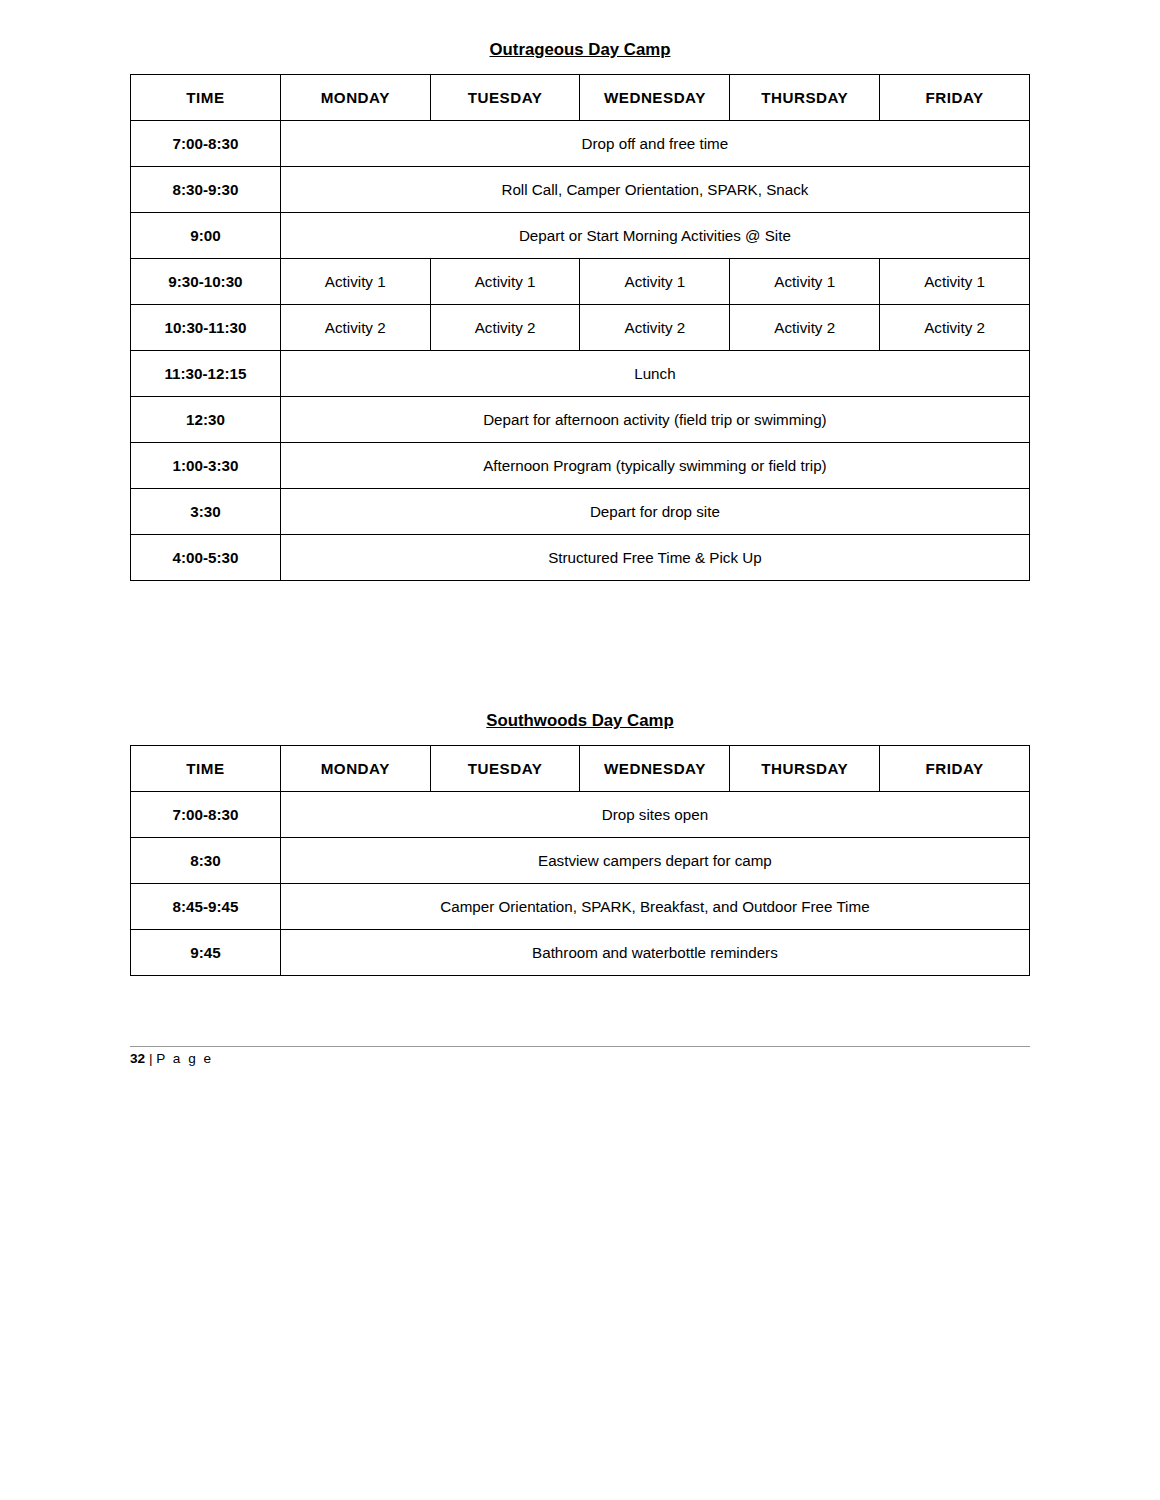Outrageous Day Camp
| TIME | MONDAY | TUESDAY | WEDNESDAY | THURSDAY | FRIDAY |
| --- | --- | --- | --- | --- | --- |
| 7:00-8:30 | Drop off and free time |
| 8:30-9:30 | Roll Call, Camper Orientation, SPARK, Snack |
| 9:00 | Depart or Start Morning Activities @ Site |
| 9:30-10:30 | Activity 1 | Activity 1 | Activity 1 | Activity 1 | Activity 1 |
| 10:30-11:30 | Activity 2 | Activity 2 | Activity 2 | Activity 2 | Activity 2 |
| 11:30-12:15 | Lunch |
| 12:30 | Depart for afternoon activity (field trip or swimming) |
| 1:00-3:30 | Afternoon Program (typically swimming or field trip) |
| 3:30 | Depart for drop site |
| 4:00-5:30 | Structured Free Time & Pick Up |
Southwoods Day Camp
| TIME | MONDAY | TUESDAY | WEDNESDAY | THURSDAY | FRIDAY |
| --- | --- | --- | --- | --- | --- |
| 7:00-8:30 | Drop sites open |
| 8:30 | Eastview campers depart for camp |
| 8:45-9:45 | Camper Orientation, SPARK, Breakfast, and Outdoor Free Time |
| 9:45 | Bathroom and waterbottle reminders |
32 | P a g e